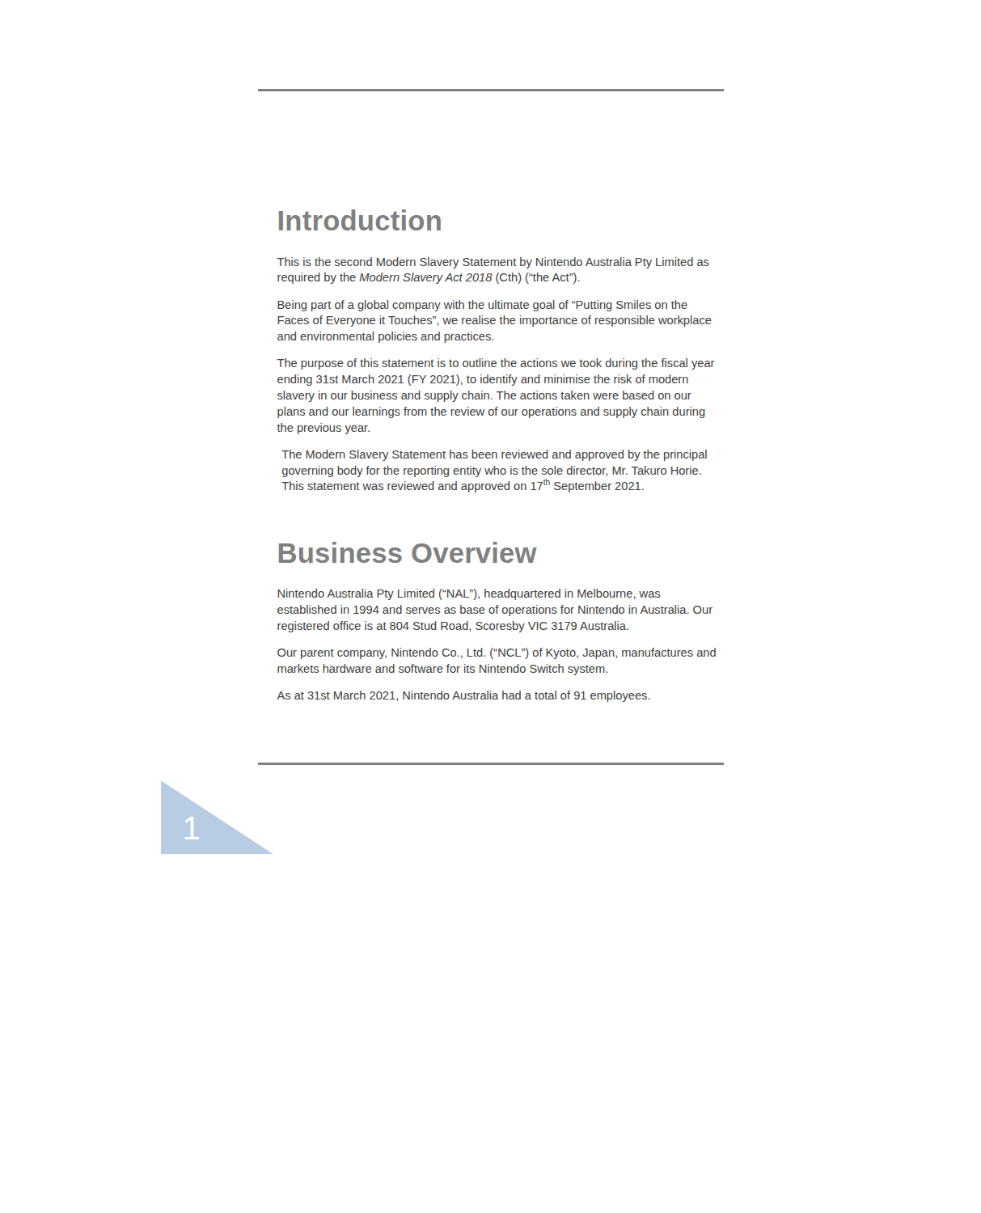Introduction
This is the second Modern Slavery Statement by Nintendo Australia Pty Limited as required by the Modern Slavery Act 2018 (Cth) (“the Act”).
Being part of a global company with the ultimate goal of “Putting Smiles on the Faces of Everyone it Touches”, we realise the importance of responsible workplace and environmental policies and practices.
The purpose of this statement is to outline the actions we took during the fiscal year ending 31st March 2021 (FY 2021), to identify and minimise the risk of modern slavery in our business and supply chain. The actions taken were based on our plans and our learnings from the review of our operations and supply chain during the previous year.
The Modern Slavery Statement has been reviewed and approved by the principal governing body for the reporting entity who is the sole director, Mr. Takuro Horie. This statement was reviewed and approved on 17th September 2021.
Business Overview
Nintendo Australia Pty Limited (“NAL”), headquartered in Melbourne, was established in 1994 and serves as base of operations for Nintendo in Australia. Our registered office is at 804 Stud Road, Scoresby VIC 3179 Australia.
Our parent company, Nintendo Co., Ltd. (“NCL”) of Kyoto, Japan, manufactures and markets hardware and software for its Nintendo Switch system.
As at 31st March 2021, Nintendo Australia had a total of 91 employees.
1